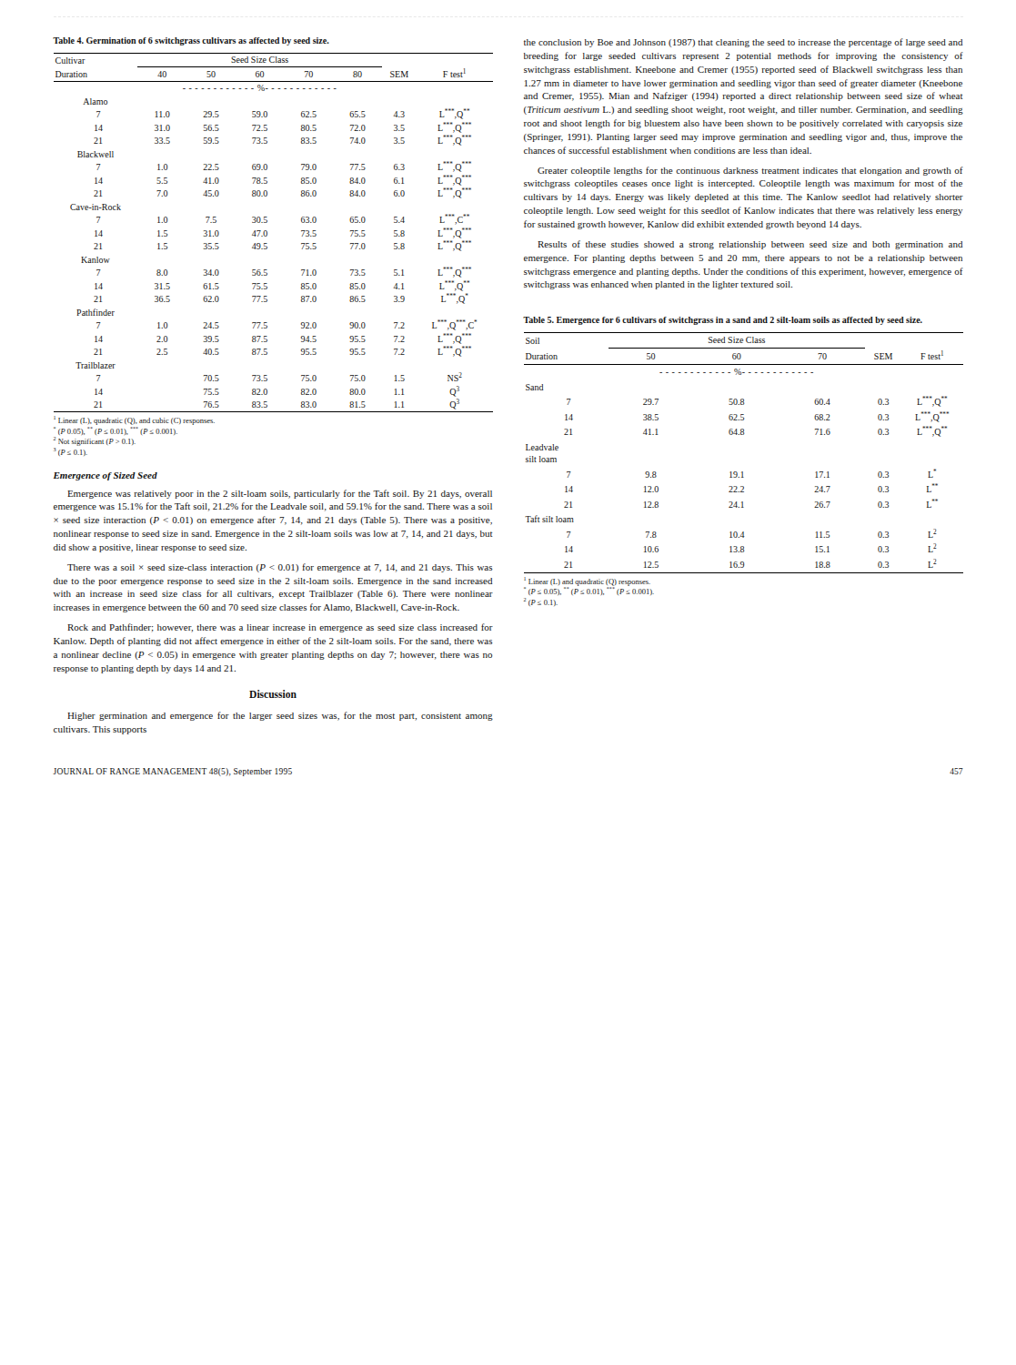Table 4. Germination of 6 switchgrass cultivars as affected by seed size.
| Cultivar | Seed Size Class | | |
| Duration | 40 | 50 | 60 | 70 | 80 | SEM | F test 1 |
| | - - - - - - - - - - - - %- - - - - - - - - - - - | | |
| Alamo | |
| 7 | 11.0 | 29.5 | 59.0 | 62.5 | 65.5 | 4.3 | L *** ,Q ** |
| 14 | 31.0 | 56.5 | 72.5 | 80.5 | 72.0 | 3.5 | L *** ,Q *** |
| 21 | 33.5 | 59.5 | 73.5 | 83.5 | 74.0 | 3.5 | L *** ,Q *** |
| Blackwell | |
| 7 | 1.0 | 22.5 | 69.0 | 79.0 | 77.5 | 6.3 | L *** ,Q *** |
| 14 | 5.5 | 41.0 | 78.5 | 85.0 | 84.0 | 6.1 | L *** ,Q *** |
| 21 | 7.0 | 45.0 | 80.0 | 86.0 | 84.0 | 6.0 | L *** ,Q *** |
| Cave-in-Rock | |
| 7 | 1.0 | 7.5 | 30.5 | 63.0 | 65.0 | 5.4 | L *** ,C ** |
| 14 | 1.5 | 31.0 | 47.0 | 73.5 | 75.5 | 5.8 | L *** ,Q *** |
| 21 | 1.5 | 35.5 | 49.5 | 75.5 | 77.0 | 5.8 | L *** ,Q *** |
| Kanlow | |
| 7 | 8.0 | 34.0 | 56.5 | 71.0 | 73.5 | 5.1 | L *** ,Q *** |
| 14 | 31.5 | 61.5 | 75.5 | 85.0 | 85.0 | 4.1 | L *** ,Q ** |
| 21 | 36.5 | 62.0 | 77.5 | 87.0 | 86.5 | 3.9 | L *** ,Q * |
| Pathfinder | |
| 7 | 1.0 | 24.5 | 77.5 | 92.0 | 90.0 | 7.2 | L *** ,Q *** ,C * |
| 14 | 2.0 | 39.5 | 87.5 | 94.5 | 95.5 | 7.2 | L *** ,Q *** |
| 21 | 2.5 | 40.5 | 87.5 | 95.5 | 95.5 | 7.2 | L *** ,Q *** |
| Trailblazer | |
| 7 | | 70.5 | 73.5 | 75.0 | 75.0 | 1.5 | NS 2 |
| 14 | | 75.5 | 82.0 | 82.0 | 80.0 | 1.1 | Q 3 |
| 21 | | 76.5 | 83.5 | 83.0 | 81.5 | 1.1 | Q 3 |
1 Linear (L), quadratic (Q), and cubic (C) responses.
* (P 0.05), ** (P ≤ 0.01), *** (P ≤ 0.001).
2 Not significant (P > 0.1).
3 (P ≤ 0.1).
Emergence of Sized Seed
Emergence was relatively poor in the 2 silt-loam soils, particularly for the Taft soil. By 21 days, overall emergence was 15.1% for the Taft soil, 21.2% for the Leadvale soil, and 59.1% for the sand. There was a soil × seed size interaction (P < 0.01) on emergence after 7, 14, and 21 days (Table 5). There was a positive, nonlinear response to seed size in sand. Emergence in the 2 silt-loam soils was low at 7, 14, and 21 days, but did show a positive, linear response to seed size.
There was a soil × seed size-class interaction (P < 0.01) for emergence at 7, 14, and 21 days. This was due to the poor emergence response to seed size in the 2 silt-loam soils. Emergence in the sand increased with an increase in seed size class for all cultivars, except Trailblazer (Table 6). There were nonlinear increases in emergence between the 60 and 70 seed size classes for Alamo, Blackwell, Cave-in-Rock.
Rock and Pathfinder; however, there was a linear increase in emergence as seed size class increased for Kanlow. Depth of planting did not affect emergence in either of the 2 silt-loam soils. For the sand, there was a nonlinear decline (P < 0.05) in emergence with greater planting depths on day 7; however, there was no response to planting depth by days 14 and 21.
Discussion
Higher germination and emergence for the larger seed sizes was, for the most part, consistent among cultivars. This supports
the conclusion by Boe and Johnson (1987) that cleaning the seed to increase the percentage of large seed and breeding for large seeded cultivars represent 2 potential methods for improving the consistency of switchgrass establishment. Kneebone and Cremer (1955) reported seed of Blackwell switchgrass less than 1.27 mm in diameter to have lower germination and seedling vigor than seed of greater diameter (Kneebone and Cremer, 1955). Mian and Nafziger (1994) reported a direct relationship between seed size of wheat (Triticum aestivum L.) and seedling shoot weight, root weight, and tiller number. Germination, and seedling root and shoot length for big bluestem also have been shown to be positively correlated with caryopsis size (Springer, 1991). Planting larger seed may improve germination and seedling vigor and, thus, improve the chances of successful establishment when conditions are less than ideal.
Greater coleoptile lengths for the continuous darkness treatment indicates that elongation and growth of switchgrass coleoptiles ceases once light is intercepted. Coleoptile length was maximum for most of the cultivars by 14 days. Energy was likely depleted at this time. The Kanlow seedlot had relatively shorter coleoptile length. Low seed weight for this seedlot of Kanlow indicates that there was relatively less energy for sustained growth however, Kanlow did exhibit extended growth beyond 14 days.
Results of these studies showed a strong relationship between seed size and both germination and emergence. For planting depths between 5 and 20 mm, there appears to not be a relationship between switchgrass emergence and planting depths. Under the conditions of this experiment, however, emergence of switchgrass was enhanced when planted in the lighter textured soil.
Table 5. Emergence for 6 cultivars of switchgrass in a sand and 2 silt-loam soils as affected by seed size.
| Soil | Seed Size Class | | |
| Duration | 50 | 60 | 70 | SEM | F test 1 |
| | - - - - - - - - - - - - %- - - - - - - - - - - - | | |
| Sand | |
| 7 | 29.7 | 50.8 | 60.4 | 0.3 | L *** ,Q ** |
| 14 | 38.5 | 62.5 | 68.2 | 0.3 | L *** ,Q *** |
| 21 | 41.1 | 64.8 | 71.6 | 0.3 | L *** ,Q ** |
| Leadvale silt loam | |
| 7 | 9.8 | 19.1 | 17.1 | 0.3 | L * |
| 14 | 12.0 | 22.2 | 24.7 | 0.3 | L ** |
| 21 | 12.8 | 24.1 | 26.7 | 0.3 | L ** |
| Taft silt loam | |
| 7 | 7.8 | 10.4 | 11.5 | 0.3 | L 2 |
| 14 | 10.6 | 13.8 | 15.1 | 0.3 | L 2 |
| 21 | 12.5 | 16.9 | 18.8 | 0.3 | L 2 |
1 Linear (L) and quadratic (Q) responses.
* (P ≤ 0.05), ** (P ≤ 0.01), *** (P ≤ 0.001).
2 (P ≤ 0.1).
JOURNAL OF RANGE MANAGEMENT 48(5), September 1995
457